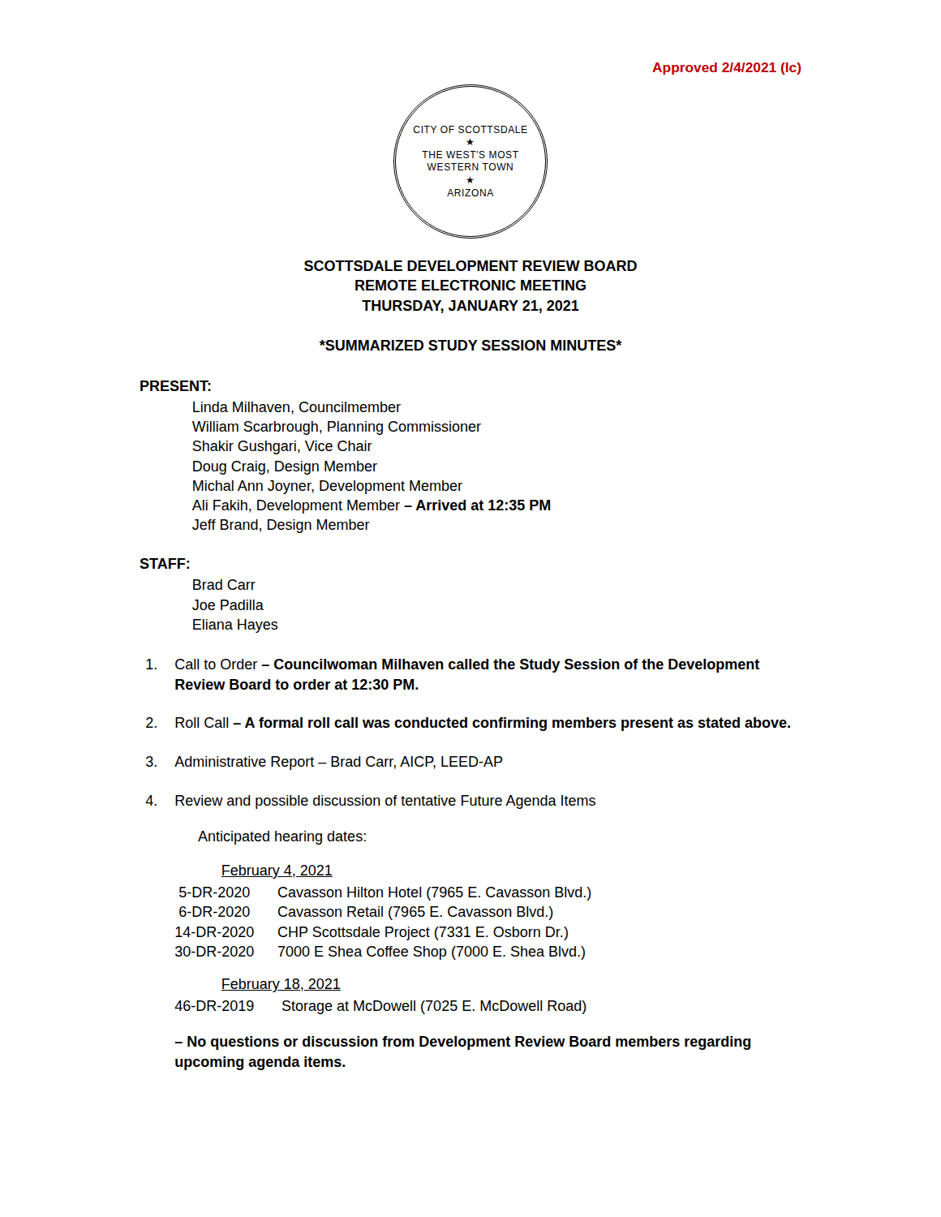Approved 2/4/2021 (lc)
CITY OF SCOTTSDALE
★
THE WEST'S MOST
WESTERN TOWN
★
ARIZONA
SCOTTSDALE DEVELOPMENT REVIEW BOARD
REMOTE ELECTRONIC MEETING
THURSDAY, JANUARY 21, 2021
*SUMMARIZED STUDY SESSION MINUTES*
PRESENT:
Linda Milhaven, Councilmember
William Scarbrough, Planning Commissioner
Shakir Gushgari, Vice Chair
Doug Craig, Design Member
Michal Ann Joyner, Development Member
Ali Fakih, Development Member – Arrived at 12:35 PM
Jeff Brand, Design Member
STAFF:
Brad Carr
Joe Padilla
Eliana Hayes
Call to Order – Councilwoman Milhaven called the Study Session of the Development Review Board to order at 12:30 PM.
Roll Call – A formal roll call was conducted confirming members present as stated above.
Administrative Report – Brad Carr, AICP, LEED-AP
Review and possible discussion of tentative Future Agenda Items
Anticipated hearing dates:
February 4, 2021
| 5-DR-2020 | Cavasson Hilton Hotel (7965 E. Cavasson Blvd.) |
| 6-DR-2020 | Cavasson Retail (7965 E. Cavasson Blvd.) |
| 14-DR-2020 | CHP Scottsdale Project (7331 E. Osborn Dr.) |
| 30-DR-2020 | 7000 E Shea Coffee Shop (7000 E. Shea Blvd.) |
February 18, 2021
| 46-DR-2019 | Storage at McDowell (7025 E. McDowell Road) |
– No questions or discussion from Development Review Board members regarding upcoming agenda items.